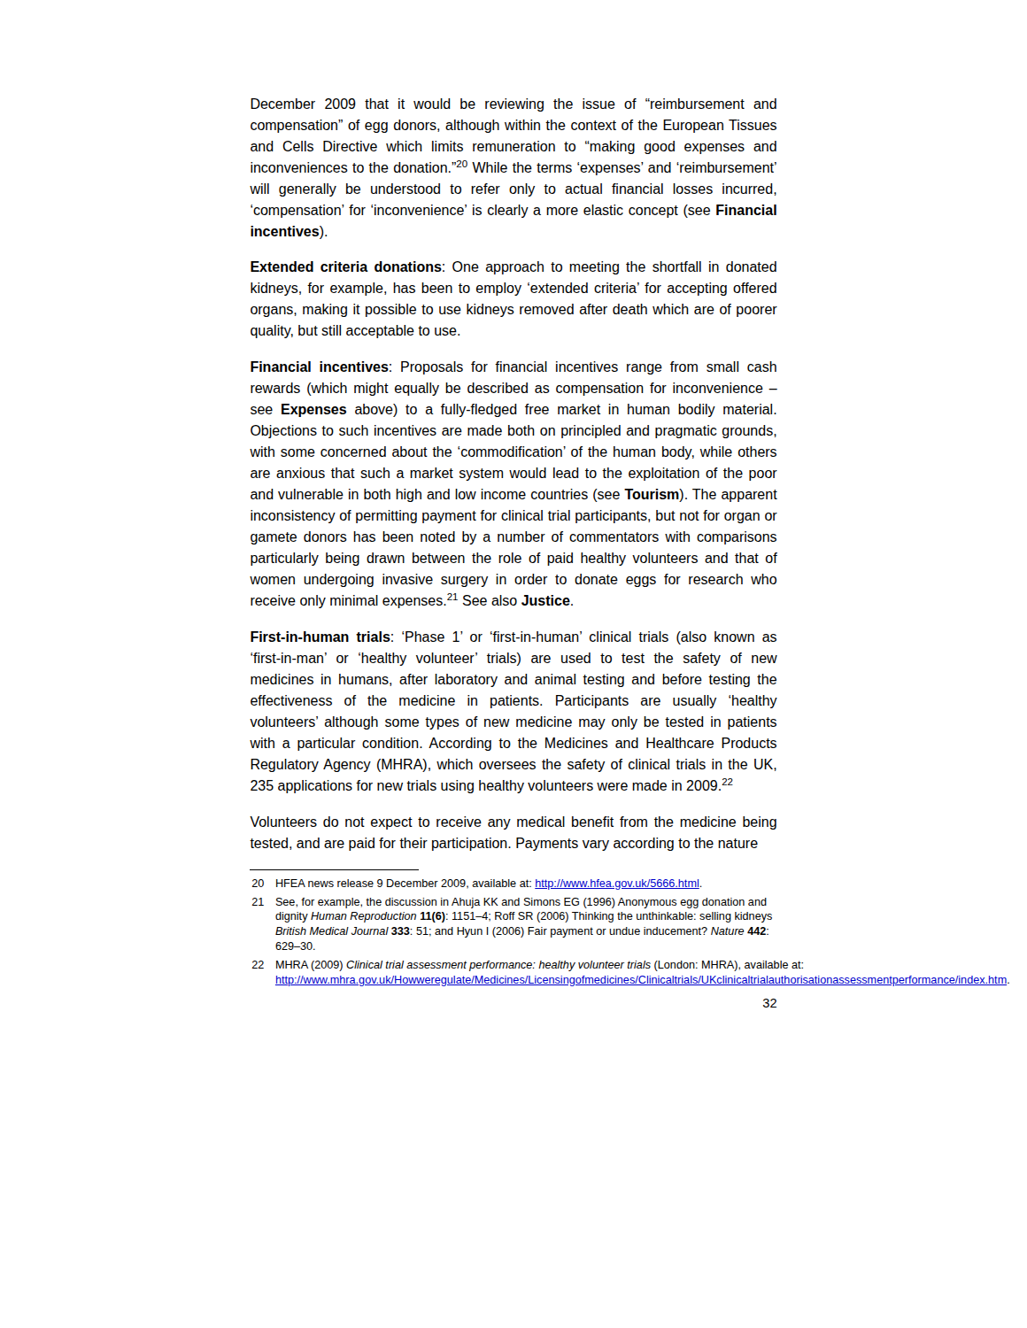December 2009 that it would be reviewing the issue of “reimbursement and compensation” of egg donors, although within the context of the European Tissues and Cells Directive which limits remuneration to “making good expenses and inconveniences to the donation.”20 While the terms ‘expenses’ and ‘reimbursement’ will generally be understood to refer only to actual financial losses incurred, ‘compensation’ for ‘inconvenience’ is clearly a more elastic concept (see Financial incentives).
Extended criteria donations: One approach to meeting the shortfall in donated kidneys, for example, has been to employ ‘extended criteria’ for accepting offered organs, making it possible to use kidneys removed after death which are of poorer quality, but still acceptable to use.
Financial incentives: Proposals for financial incentives range from small cash rewards (which might equally be described as compensation for inconvenience – see Expenses above) to a fully-fledged free market in human bodily material. Objections to such incentives are made both on principled and pragmatic grounds, with some concerned about the ‘commodification’ of the human body, while others are anxious that such a market system would lead to the exploitation of the poor and vulnerable in both high and low income countries (see Tourism). The apparent inconsistency of permitting payment for clinical trial participants, but not for organ or gamete donors has been noted by a number of commentators with comparisons particularly being drawn between the role of paid healthy volunteers and that of women undergoing invasive surgery in order to donate eggs for research who receive only minimal expenses.21 See also Justice.
First-in-human trials: ‘Phase 1’ or ‘first-in-human’ clinical trials (also known as ‘first-in-man’ or ‘healthy volunteer’ trials) are used to test the safety of new medicines in humans, after laboratory and animal testing and before testing the effectiveness of the medicine in patients. Participants are usually ‘healthy volunteers’ although some types of new medicine may only be tested in patients with a particular condition. According to the Medicines and Healthcare Products Regulatory Agency (MHRA), which oversees the safety of clinical trials in the UK, 235 applications for new trials using healthy volunteers were made in 2009.22
Volunteers do not expect to receive any medical benefit from the medicine being tested, and are paid for their participation. Payments vary according to the nature
20
HFEA news release 9 December 2009, available at: http://www.hfea.gov.uk/5666.html.
21
See, for example, the discussion in Ahuja KK and Simons EG (1996) Anonymous egg donation and dignity Human Reproduction 11(6): 1151–4; Roff SR (2006) Thinking the unthinkable: selling kidneys British Medical Journal 333: 51; and Hyun I (2006) Fair payment or undue inducement? Nature 442: 629–30.
22
MHRA (2009) Clinical trial assessment performance: healthy volunteer trials (London: MHRA), available at:
http://www.mhra.gov.uk/Howweregulate/Medicines/Licensingofmedicines/Clinicaltrials/UKclinicaltrialauthorisationassessmentperformance/index.htm.
32